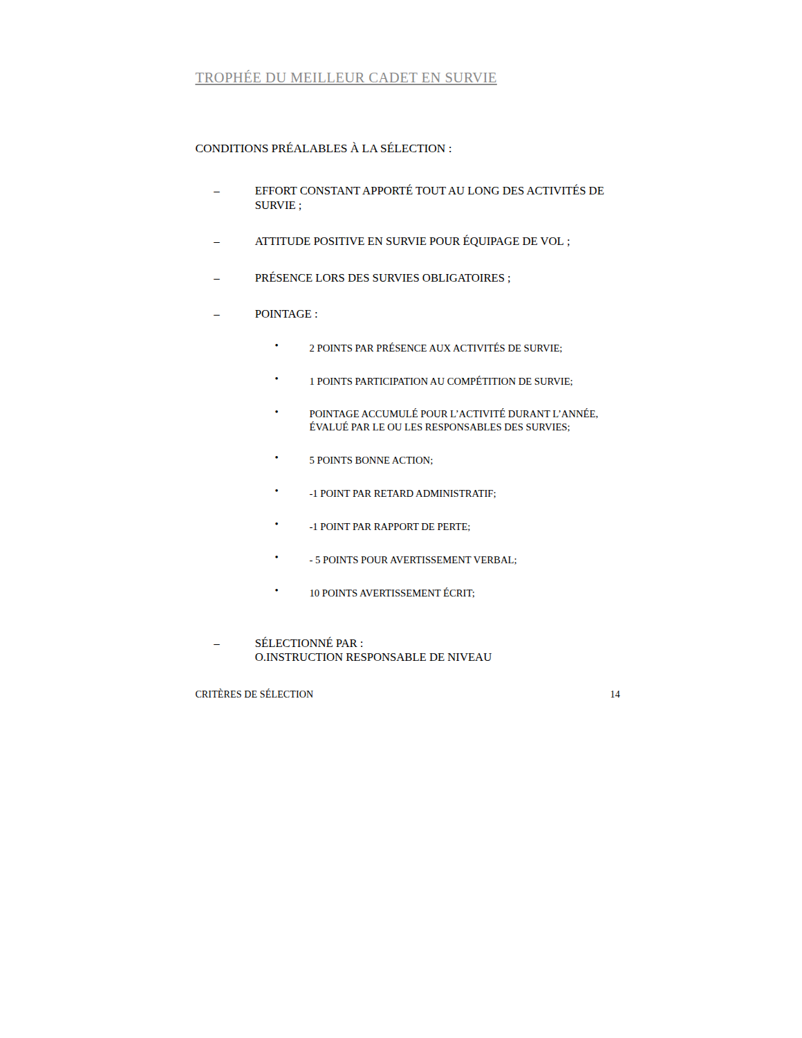Trophée du meilleur cadet en survie
Conditions préalables à la sélection :
Effort constant apporté tout au long des activités de survie ;
Attitude positive en survie pour équipage de vol ;
Présence lors des survies obligatoires ;
Pointage :
2 points par présence aux activités de survie;
1 points participation au compétition de survie;
Pointage accumulé pour l’activité durant l’année, évalué par le ou les responsables des survies;
5 points bonne action;
-1 point par retard administratif;
-1 point par rapport de perte;
- 5 points pour avertissement verbal;
10 points avertissement écrit;
Sélectionné par : O.Instruction responsable de niveau
Critères de sélection 14